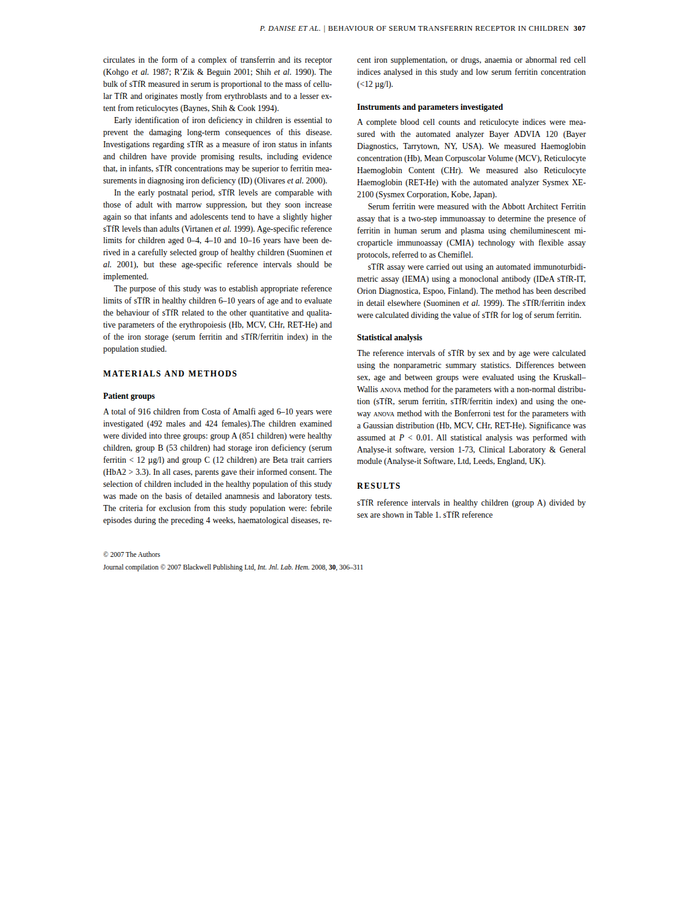P. DANISE ET AL.|BEHAVIOUR OF SERUM TRANSFERRIN RECEPTOR IN CHILDREN 307
circulates in the form of a complex of transferrin and its receptor (Kohgo et al. 1987; R’Zik & Beguin 2001; Shih et al. 1990). The bulk of sTfR measured in serum is proportional to the mass of cellular TfR and originates mostly from erythroblasts and to a lesser extent from reticulocytes (Baynes, Shih & Cook 1994).
Early identification of iron deficiency in children is essential to prevent the damaging long-term consequences of this disease. Investigations regarding sTfR as a measure of iron status in infants and children have provide promising results, including evidence that, in infants, sTfR concentrations may be superior to ferritin measurements in diagnosing iron deficiency (ID) (Olivares et al. 2000).
In the early postnatal period, sTfR levels are comparable with those of adult with marrow suppression, but they soon increase again so that infants and adolescents tend to have a slightly higher sTfR levels than adults (Virtanen et al. 1999). Age-specific reference limits for children aged 0–4, 4–10 and 10–16 years have been derived in a carefully selected group of healthy children (Suominen et al. 2001), but these age-specific reference intervals should be implemented.
The purpose of this study was to establish appropriate reference limits of sTfR in healthy children 6–10 years of age and to evaluate the behaviour of sTfR related to the other quantitative and qualitative parameters of the erythropoiesis (Hb, MCV, CHr, RET-He) and of the iron storage (serum ferritin and sTfR/ferritin index) in the population studied.
Materials and Methods
Patient groups
A total of 916 children from Costa of Amalfi aged 6–10 years were investigated (492 males and 424 females).The children examined were divided into three groups: group A (851 children) were healthy children, group B (53 children) had storage iron deficiency (serum ferritin < 12 µg/l) and group C (12 children) are Beta trait carriers (HbA2 > 3.3). In all cases, parents gave their informed consent. The selection of children included in the healthy population of this study was made on the basis of detailed anamnesis and laboratory tests. The criteria for exclusion from this study population were: febrile episodes during the preceding 4 weeks, haematological diseases, recent iron supplementation, or drugs, anaemia or abnormal red cell indices analysed in this study and low serum ferritin concentration (<12 µg/l).
Instruments and parameters investigated
A complete blood cell counts and reticulocyte indices were measured with the automated analyzer Bayer ADVIA 120 (Bayer Diagnostics, Tarrytown, NY, USA). We measured Haemoglobin concentration (Hb), Mean Corpuscolar Volume (MCV), Reticulocyte Haemoglobin Content (CHr). We measured also Reticulocyte Haemoglobin (RET-He) with the automated analyzer Sysmex XE-2100 (Sysmex Corporation, Kobe, Japan).
Serum ferritin were measured with the Abbott Architect Ferritin assay that is a two-step immunoassay to determine the presence of ferritin in human serum and plasma using chemiluminescent microparticle immunoassay (CMIA) technology with flexible assay protocols, referred to as Chemiflel.
sTfR assay were carried out using an automated immunoturbidimetric assay (IEMA) using a monoclonal antibody (IDeA sTfR-IT, Orion Diagnostica, Espoo, Finland). The method has been described in detail elsewhere (Suominen et al. 1999). The sTfR/ferritin index were calculated dividing the value of sTfR for log of serum ferritin.
Statistical analysis
The reference intervals of sTfR by sex and by age were calculated using the nonparametric summary statistics. Differences between sex, age and between groups were evaluated using the Kruskall–Wallis anova method for the parameters with a non-normal distribution (sTfR, serum ferritin, sTfR/ferritin index) and using the one-way anova method with the Bonferroni test for the parameters with a Gaussian distribution (Hb, MCV, CHr, RET-He). Significance was assumed at P < 0.01. All statistical analysis was performed with Analyse-it software, version 1-73, Clinical Laboratory & General module (Analyse-it Software, Ltd, Leeds, England, UK).
Results
sTfR reference intervals in healthy children (group A) divided by sex are shown in Table 1. sTfR reference
© 2007 The Authors
Journal compilation © 2007 Blackwell Publishing Ltd, Int. Jnl. Lab. Hem. 2008, 30, 306–311